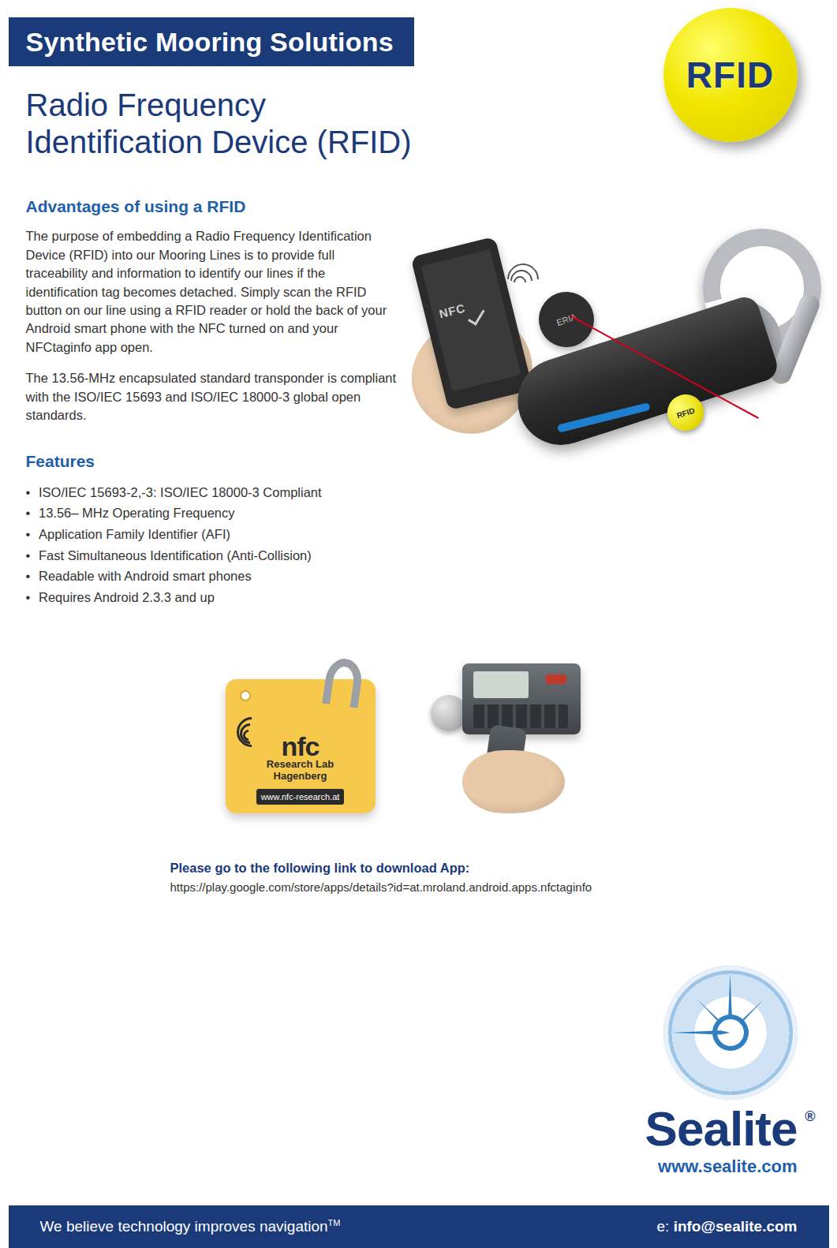Synthetic Mooring Solutions
Radio Frequency
Identification Device (RFID)
RFID
Advantages of using a RFID
The purpose of embedding a Radio Frequency Identification Device (RFID) into our Mooring Lines is to provide full traceability and information to identify our lines if the identification tag becomes detached. Simply scan the RFID button on our line using a RFID reader or hold the back of your Android smart phone with the NFC turned on and your NFCtaginfo app open.
The 13.56-MHz encapsulated standard transponder is compliant with the ISO/IEC 15693 and ISO/IEC 18000-3 global open standards.
Features
ISO/IEC 15693-2,-3: ISO/IEC 18000-3 Compliant
13.56– MHz Operating Frequency
Application Family Identifier (AFI)
Fast Simultaneous Identification (Anti-Collision)
Readable with Android smart phones
Requires Android 2.3.3 and up
NFC
ERIA
RFID
nfc
Research Lab
Hagenberg
www.nfc-research.at
Please go to the following link to download App: https://play.google.com/store/apps/details?id=at.mroland.android.apps.nfctaginfo
Sealite®
www.sealite.com
We believe technology improves navigationTM
e: info@sealite.com